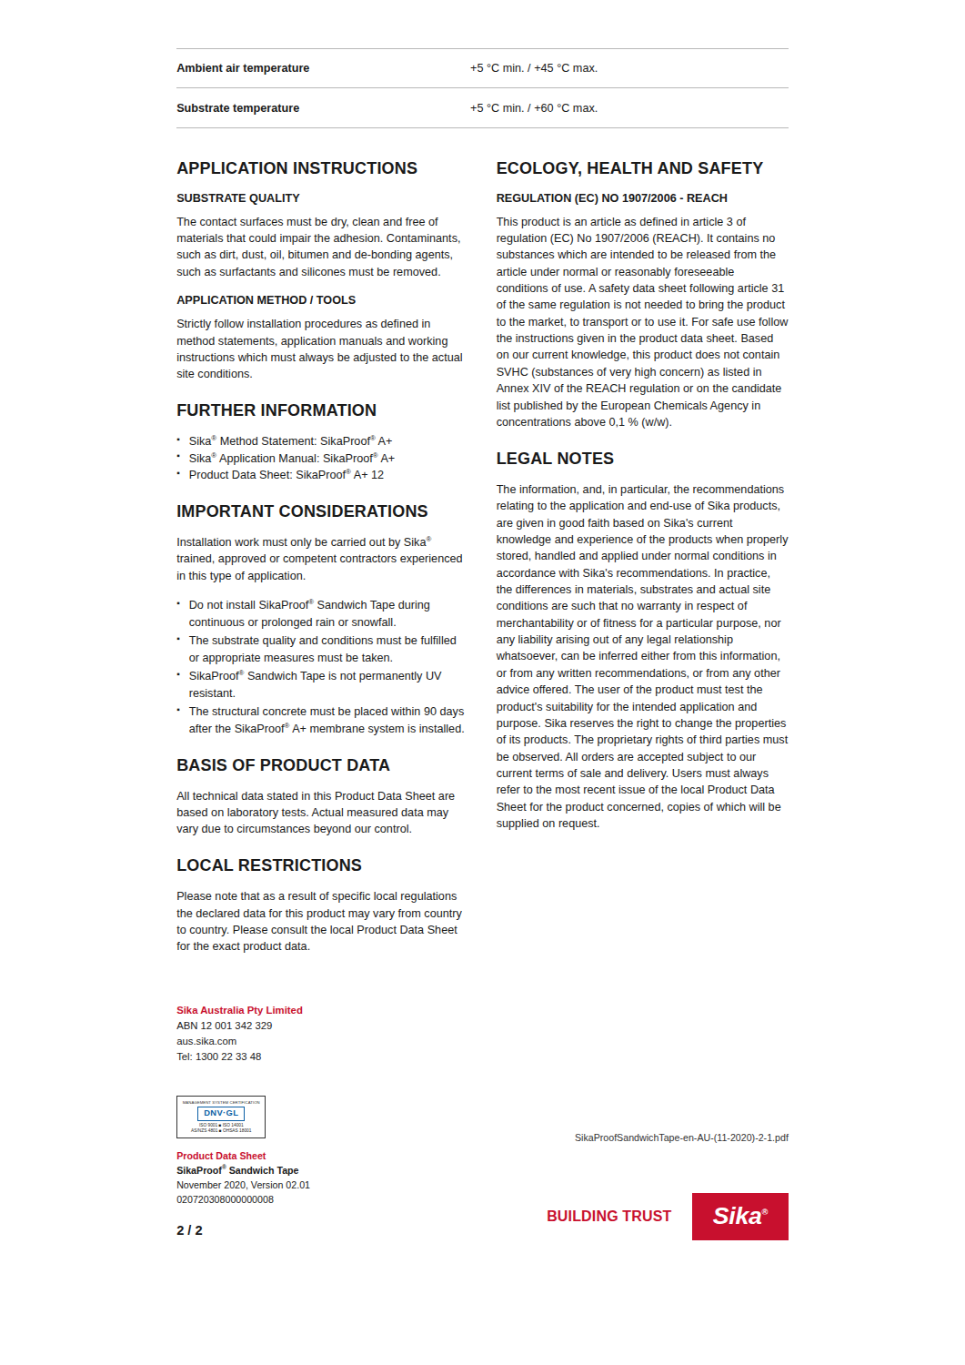| Ambient air temperature | +5 °C min. / +45 °C max. |
| Substrate temperature | +5 °C min. / +60 °C max. |
APPLICATION INSTRUCTIONS
SUBSTRATE QUALITY
The contact surfaces must be dry, clean and free of materials that could impair the adhesion. Contaminants, such as dirt, dust, oil, bitumen and de-bonding agents, such as surfactants and silicones must be removed.
APPLICATION METHOD / TOOLS
Strictly follow installation procedures as defined in method statements, application manuals and working instructions which must always be adjusted to the actual site conditions.
FURTHER INFORMATION
Sika® Method Statement: SikaProof® A+
Sika® Application Manual: SikaProof® A+
Product Data Sheet: SikaProof® A+ 12
IMPORTANT CONSIDERATIONS
Installation work must only be carried out by Sika® trained, approved or competent contractors experienced in this type of application.
Do not install SikaProof® Sandwich Tape during continuous or prolonged rain or snowfall.
The substrate quality and conditions must be fulfilled or appropriate measures must be taken.
SikaProof® Sandwich Tape is not permanently UV resistant.
The structural concrete must be placed within 90 days after the SikaProof® A+ membrane system is installed.
BASIS OF PRODUCT DATA
All technical data stated in this Product Data Sheet are based on laboratory tests. Actual measured data may vary due to circumstances beyond our control.
LOCAL RESTRICTIONS
Please note that as a result of specific local regulations the declared data for this product may vary from country to country. Please consult the local Product Data Sheet for the exact product data.
ECOLOGY, HEALTH AND SAFETY
REGULATION (EC) NO 1907/2006 - REACH
This product is an article as defined in article 3 of regulation (EC) No 1907/2006 (REACH). It contains no substances which are intended to be released from the article under normal or reasonably foreseeable conditions of use. A safety data sheet following article 31 of the same regulation is not needed to bring the product to the market, to transport or to use it. For safe use follow the instructions given in the product data sheet. Based on our current knowledge, this product does not contain SVHC (substances of very high concern) as listed in Annex XIV of the REACH regulation or on the candidate list published by the European Chemicals Agency in concentrations above 0,1 % (w/w).
LEGAL NOTES
The information, and, in particular, the recommendations relating to the application and end-use of Sika products, are given in good faith based on Sika's current knowledge and experience of the products when properly stored, handled and applied under normal conditions in accordance with Sika's recommendations. In practice, the differences in materials, substrates and actual site conditions are such that no warranty in respect of merchantability or of fitness for a particular purpose, nor any liability arising out of any legal relationship whatsoever, can be inferred either from this information, or from any written recommendations, or from any other advice offered. The user of the product must test the product's suitability for the intended application and purpose. Sika reserves the right to change the properties of its products. The proprietary rights of third parties must be observed. All orders are accepted subject to our current terms of sale and delivery. Users must always refer to the most recent issue of the local Product Data Sheet for the product concerned, copies of which will be supplied on request.
Sika Australia Pty Limited
ABN 12 001 342 329
aus.sika.com
Tel: 1300 22 33 48
MANAGEMENT SYSTEM CERTIFICATION
DNV·GL
ISO 9001 ■ ISO 14001
AS/NZS 4801 ■ OHSAS 18001
Product Data Sheet
SikaProof® Sandwich Tape
November 2020, Version 02.01
020720308000000008
2 / 2
SikaProofSandwichTape-en-AU-(11-2020)-2-1.pdf
BUILDING TRUST Sika®